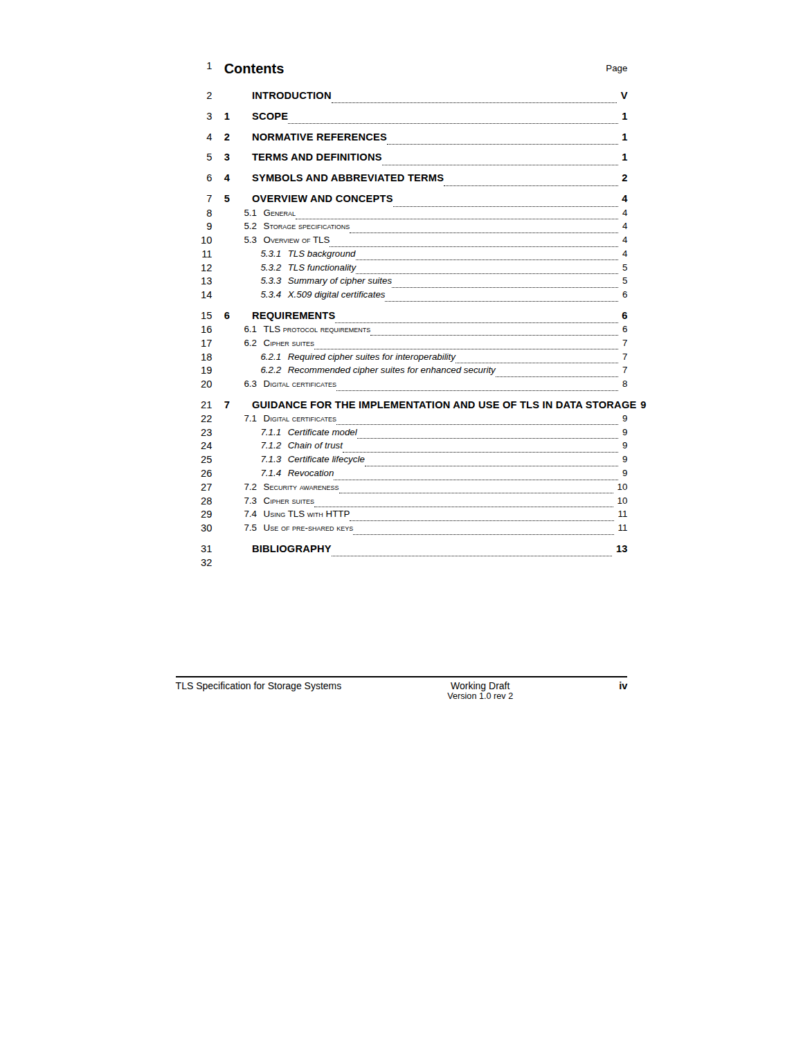1
Page
Contents
2
| | INTRODUCTION | | V |
3
| 1 | SCOPE | | 1 |
4
| 2 | NORMATIVE REFERENCES | | 1 |
5
| 3 | TERMS AND DEFINITIONS | | 1 |
6
| 4 | SYMBOLS AND ABBREVIATED TERMS | | 2 |
7
| 5 | OVERVIEW AND CONCEPTS | | 4 |
8
| 5.1 | General | | 4 |
9
| 5.2 | Storage specifications | | 4 |
10
| 5.3 | Overview of TLS | | 4 |
11
| 5.3.1 | TLS background | | 4 |
12
| 5.3.2 | TLS functionality | | 5 |
13
| 5.3.3 | Summary of cipher suites | | 5 |
14
| 5.3.4 | X.509 digital certificates | | 6 |
15
| 6 | REQUIREMENTS | | 6 |
16
| 6.1 | TLS protocol requirements | | 6 |
17
| 6.2 | Cipher suites | | 7 |
18
| 6.2.1 | Required cipher suites for interoperability | | 7 |
19
| 6.2.2 | Recommended cipher suites for enhanced security | | 7 |
20
| 6.3 | Digital certificates | | 8 |
21
| 7 | GUIDANCE FOR THE IMPLEMENTATION AND USE OF TLS IN DATA STORAGE | | 9 |
22
| 7.1 | Digital certificates | | 9 |
23
| 7.1.1 | Certificate model | | 9 |
24
| 7.1.2 | Chain of trust | | 9 |
25
| 7.1.3 | Certificate lifecycle | | 9 |
26
| 7.1.4 | Revocation | | 9 |
27
| 7.2 | Security awareness | | 10 |
28
| 7.3 | Cipher suites | | 10 |
29
| 7.4 | Using TLS with HTTP | | 11 |
30
| 7.5 | Use of pre-shared keys | | 11 |
31
| | BIBLIOGRAPHY | | 13 |
32
TLS Specification for Storage Systems
Working Draft
Version 1.0 rev 2
iv